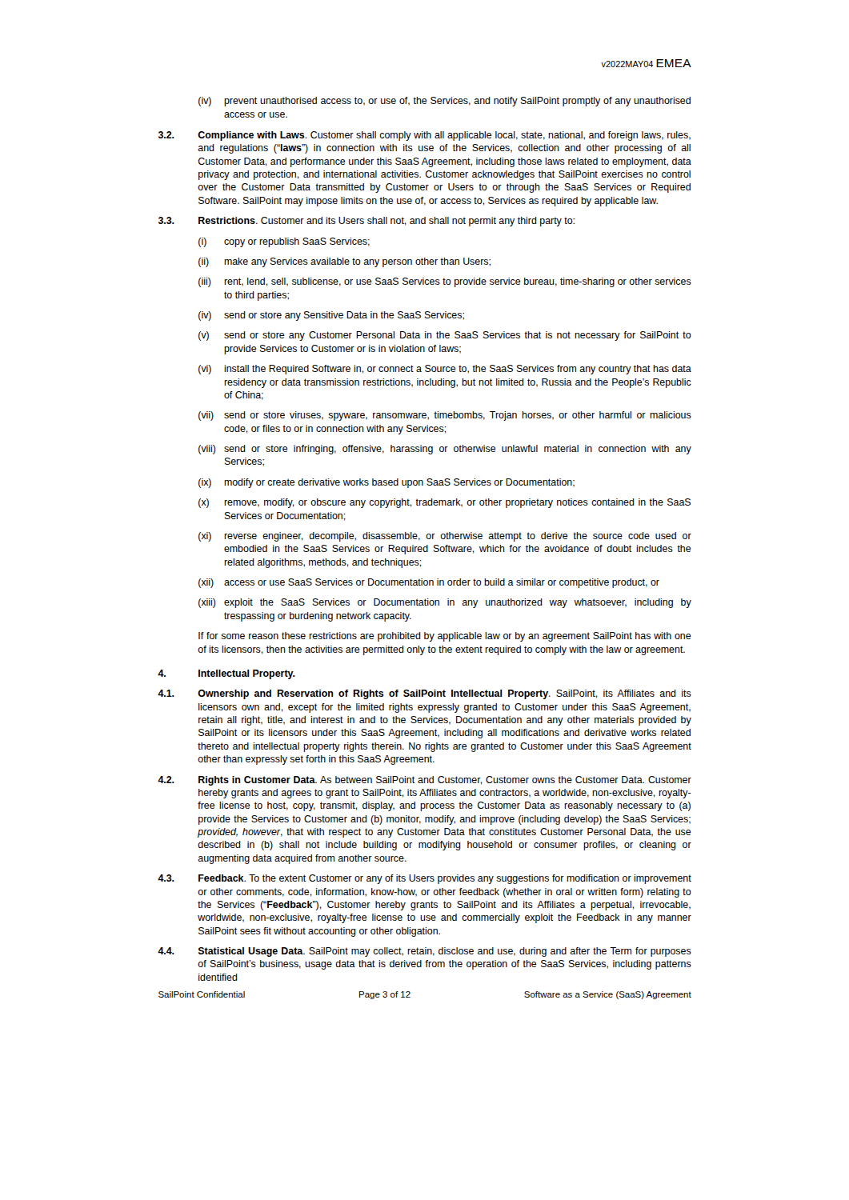v2022MAY04 EMEA
(iv)
prevent unauthorised access to, or use of, the Services, and notify SailPoint promptly of any unauthorised access or use.
3.2.
Compliance with Laws. Customer shall comply with all applicable local, state, national, and foreign laws, rules, and regulations (“laws”) in connection with its use of the Services, collection and other processing of all Customer Data, and performance under this SaaS Agreement, including those laws related to employment, data privacy and protection, and international activities. Customer acknowledges that SailPoint exercises no control over the Customer Data transmitted by Customer or Users to or through the SaaS Services or Required Software. SailPoint may impose limits on the use of, or access to, Services as required by applicable law.
3.3.
Restrictions. Customer and its Users shall not, and shall not permit any third party to:
(i)
copy or republish SaaS Services;
(ii)
make any Services available to any person other than Users;
(iii)
rent, lend, sell, sublicense, or use SaaS Services to provide service bureau, time-sharing or other services to third parties;
(iv)
send or store any Sensitive Data in the SaaS Services;
(v)
send or store any Customer Personal Data in the SaaS Services that is not necessary for SailPoint to provide Services to Customer or is in violation of laws;
(vi)
install the Required Software in, or connect a Source to, the SaaS Services from any country that has data residency or data transmission restrictions, including, but not limited to, Russia and the People’s Republic of China;
(vii)
send or store viruses, spyware, ransomware, timebombs, Trojan horses, or other harmful or malicious code, or files to or in connection with any Services;
(viii)
send or store infringing, offensive, harassing or otherwise unlawful material in connection with any Services;
(ix)
modify or create derivative works based upon SaaS Services or Documentation;
(x)
remove, modify, or obscure any copyright, trademark, or other proprietary notices contained in the SaaS Services or Documentation;
(xi)
reverse engineer, decompile, disassemble, or otherwise attempt to derive the source code used or embodied in the SaaS Services or Required Software, which for the avoidance of doubt includes the related algorithms, methods, and techniques;
(xii)
access or use SaaS Services or Documentation in order to build a similar or competitive product, or
(xiii)
exploit the SaaS Services or Documentation in any unauthorized way whatsoever, including by trespassing or burdening network capacity.
If for some reason these restrictions are prohibited by applicable law or by an agreement SailPoint has with one of its licensors, then the activities are permitted only to the extent required to comply with the law or agreement.
4.
Intellectual Property.
4.1.
Ownership and Reservation of Rights of SailPoint Intellectual Property. SailPoint, its Affiliates and its licensors own and, except for the limited rights expressly granted to Customer under this SaaS Agreement, retain all right, title, and interest in and to the Services, Documentation and any other materials provided by SailPoint or its licensors under this SaaS Agreement, including all modifications and derivative works related thereto and intellectual property rights therein. No rights are granted to Customer under this SaaS Agreement other than expressly set forth in this SaaS Agreement.
4.2.
Rights in Customer Data. As between SailPoint and Customer, Customer owns the Customer Data. Customer hereby grants and agrees to grant to SailPoint, its Affiliates and contractors, a worldwide, non-exclusive, royalty-free license to host, copy, transmit, display, and process the Customer Data as reasonably necessary to (a) provide the Services to Customer and (b) monitor, modify, and improve (including develop) the SaaS Services; provided, however, that with respect to any Customer Data that constitutes Customer Personal Data, the use described in (b) shall not include building or modifying household or consumer profiles, or cleaning or augmenting data acquired from another source.
4.3.
Feedback. To the extent Customer or any of its Users provides any suggestions for modification or improvement or other comments, code, information, know-how, or other feedback (whether in oral or written form) relating to the Services (“Feedback”), Customer hereby grants to SailPoint and its Affiliates a perpetual, irrevocable, worldwide, non-exclusive, royalty-free license to use and commercially exploit the Feedback in any manner SailPoint sees fit without accounting or other obligation.
4.4.
Statistical Usage Data. SailPoint may collect, retain, disclose and use, during and after the Term for purposes of SailPoint’s business, usage data that is derived from the operation of the SaaS Services, including patterns identified
SailPoint Confidential
Page 3 of 12
Software as a Service (SaaS) Agreement